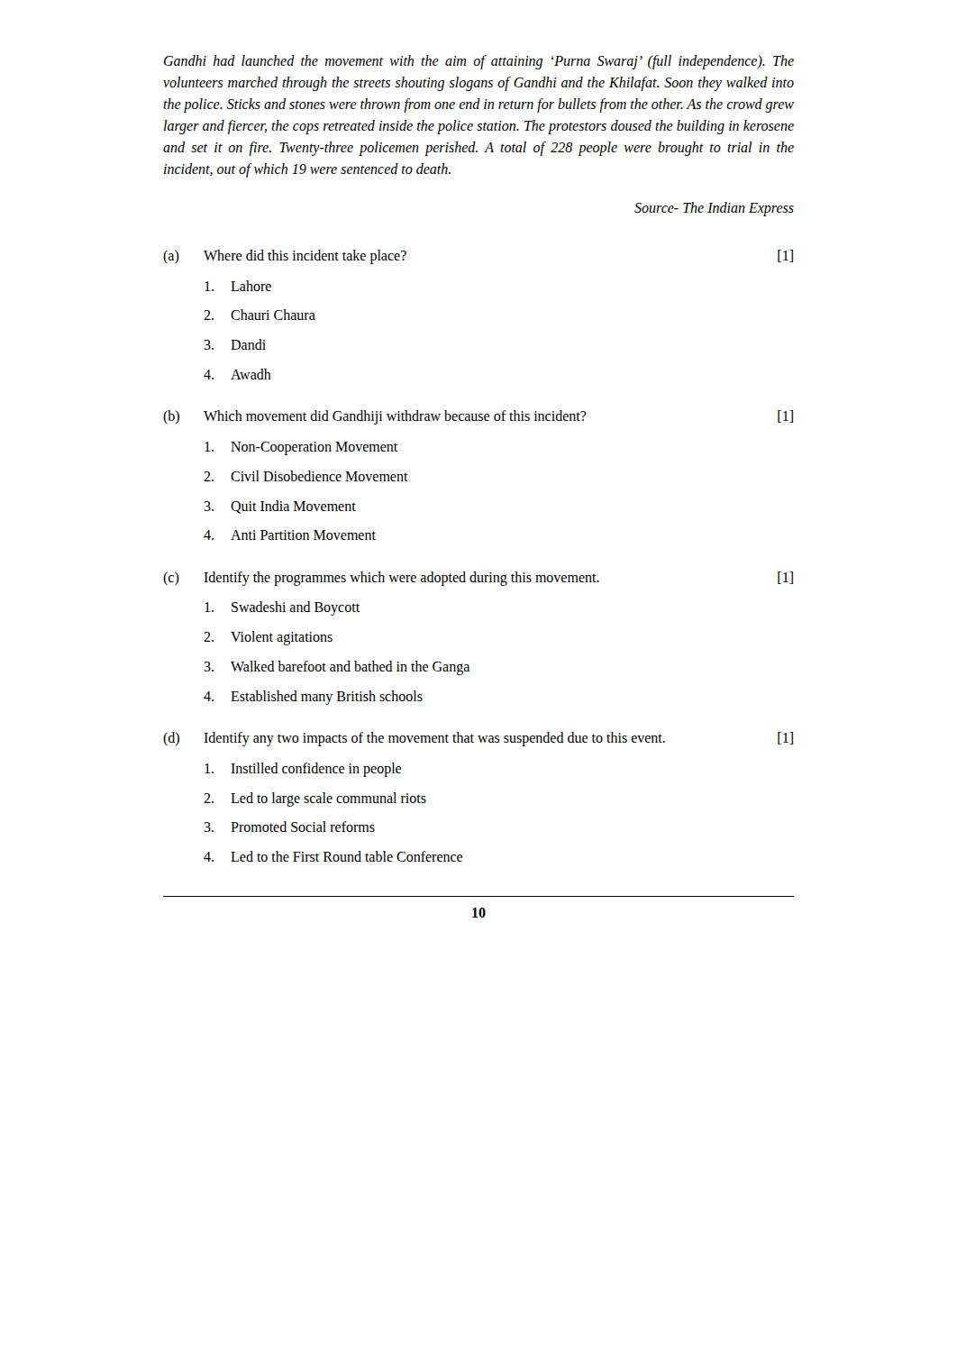Gandhi had launched the movement with the aim of attaining ‘Purna Swaraj’ (full independence). The volunteers marched through the streets shouting slogans of Gandhi and the Khilafat. Soon they walked into the police. Sticks and stones were thrown from one end in return for bullets from the other. As the crowd grew larger and fiercer, the cops retreated inside the police station. The protestors doused the building in kerosene and set it on fire. Twenty-three policemen perished. A total of 228 people were brought to trial in the incident, out of which 19 were sentenced to death.
Source- The Indian Express
(a) Where did this incident take place? [1]
Lahore
Chauri Chaura
Dandi
Awadh
(b) Which movement did Gandhiji withdraw because of this incident? [1]
Non-Cooperation Movement
Civil Disobedience Movement
Quit India Movement
Anti Partition Movement
(c) Identify the programmes which were adopted during this movement. [1]
Swadeshi and Boycott
Violent agitations
Walked barefoot and bathed in the Ganga
Established many British schools
(d) Identify any two impacts of the movement that was suspended due to this event. [1]
Instilled confidence in people
Led to large scale communal riots
Promoted Social reforms
Led to the First Round table Conference
10